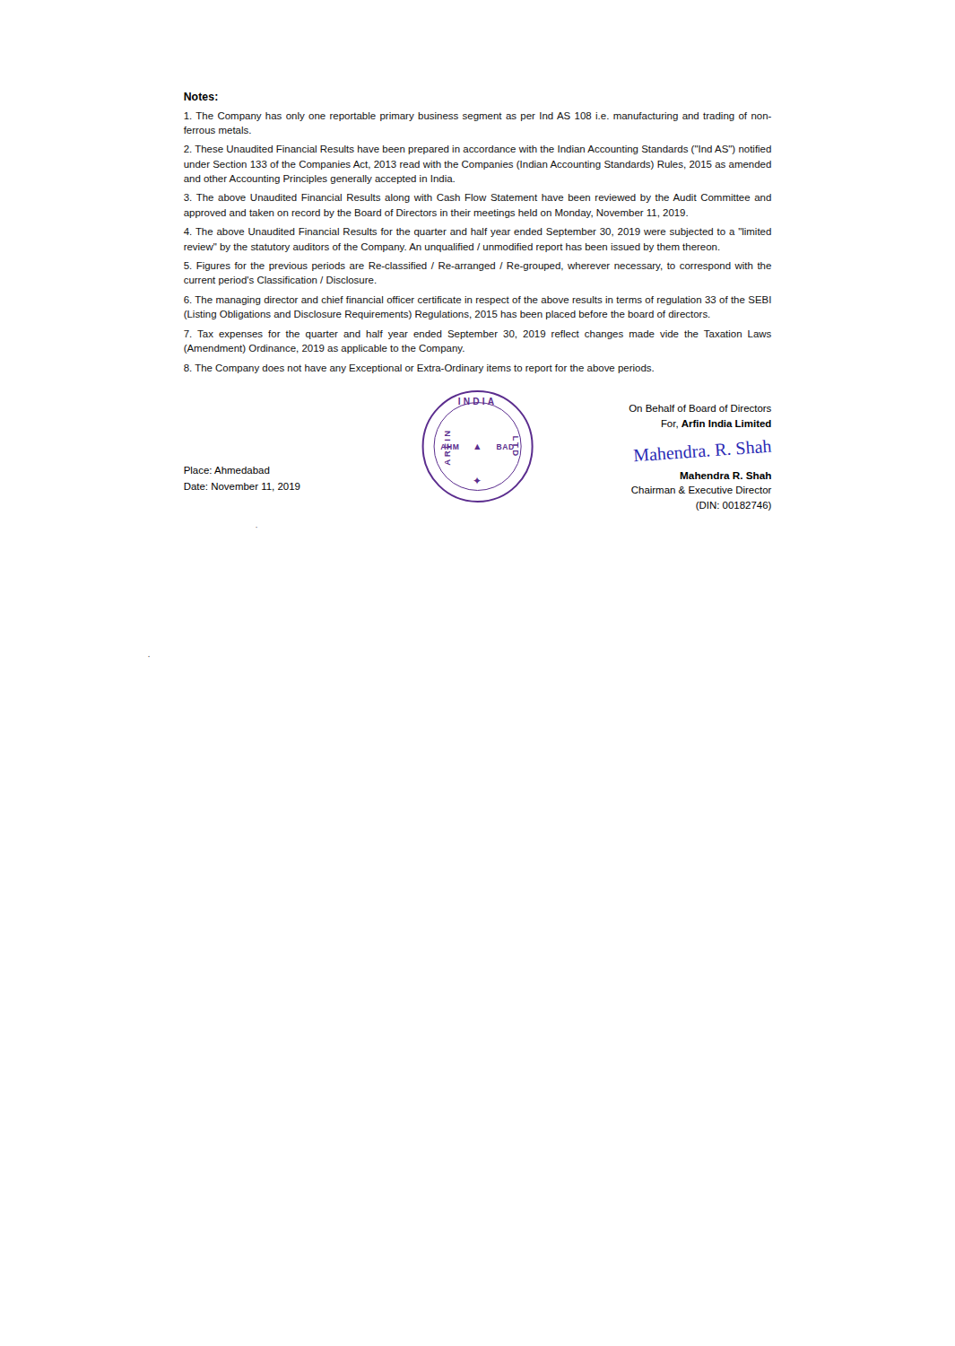Notes:
1. The Company has only one reportable primary business segment as per Ind AS 108 i.e. manufacturing and trading of non-ferrous metals.
2. These Unaudited Financial Results have been prepared in accordance with the Indian Accounting Standards ("Ind AS") notified under Section 133 of the Companies Act, 2013 read with the Companies (Indian Accounting Standards) Rules, 2015 as amended and other Accounting Principles generally accepted in India.
3. The above Unaudited Financial Results along with Cash Flow Statement have been reviewed by the Audit Committee and approved and taken on record by the Board of Directors in their meetings held on Monday, November 11, 2019.
4. The above Unaudited Financial Results for the quarter and half year ended September 30, 2019 were subjected to a "limited review" by the statutory auditors of the Company. An unqualified / unmodified report has been issued by them thereon.
5. Figures for the previous periods are Re-classified / Re-arranged / Re-grouped, wherever necessary, to correspond with the current period's Classification / Disclosure.
6. The managing director and chief financial officer certificate in respect of the above results in terms of regulation 33 of the SEBI (Listing Obligations and Disclosure Requirements) Regulations, 2015 has been placed before the board of directors.
7. Tax expenses for the quarter and half year ended September 30, 2019 reflect changes made vide the Taxation Laws (Amendment) Ordinance, 2019 as applicable to the Company.
8. The Company does not have any Exceptional or Extra-Ordinary items to report for the above periods.
INDIA
ARFIN
LTD
AHM
BAD
▲
✦
On Behalf of Board of Directors
For, Arfin India Limited
Mahendra. R. Shah
Mahendra R. Shah
Chairman & Executive Director
(DIN: 00182746)
Place: Ahmedabad
Date: November 11, 2019
·
·